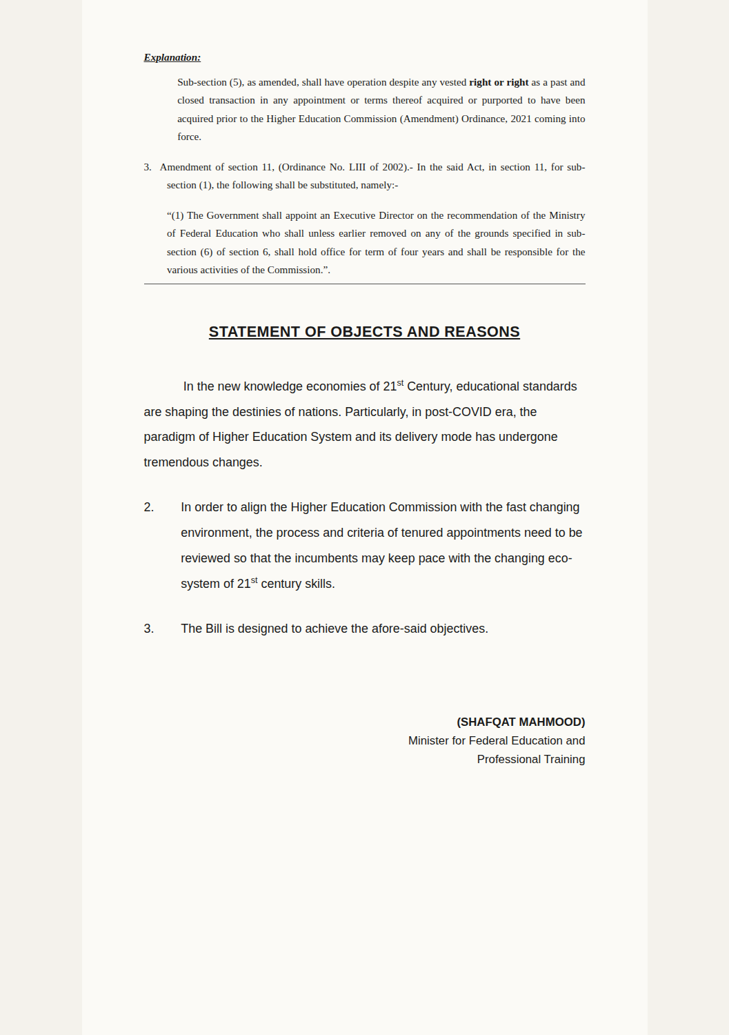Explanation:
Sub-section (5), as amended, shall have operation despite any vested right or right as a past and closed transaction in any appointment or terms thereof acquired or purported to have been acquired prior to the Higher Education Commission (Amendment) Ordinance, 2021 coming into force.
3. Amendment of section 11, (Ordinance No. LIII of 2002).- In the said Act, in section 11, for sub-section (1), the following shall be substituted, namely:-
“(1) The Government shall appoint an Executive Director on the recommendation of the Ministry of Federal Education who shall unless earlier removed on any of the grounds specified in sub-section (6) of section 6, shall hold office for term of four years and shall be responsible for the various activities of the Commission.”.
STATEMENT OF OBJECTS AND REASONS
In the new knowledge economies of 21st Century, educational standards are shaping the destinies of nations. Particularly, in post-COVID era, the paradigm of Higher Education System and its delivery mode has undergone tremendous changes.
2.
In order to align the Higher Education Commission with the fast changing environment, the process and criteria of tenured appointments need to be reviewed so that the incumbents may keep pace with the changing eco-system of 21st century skills.
3.
The Bill is designed to achieve the afore-said objectives.
(SHAFQAT MAHMOOD)
Minister for Federal Education and
Professional Training